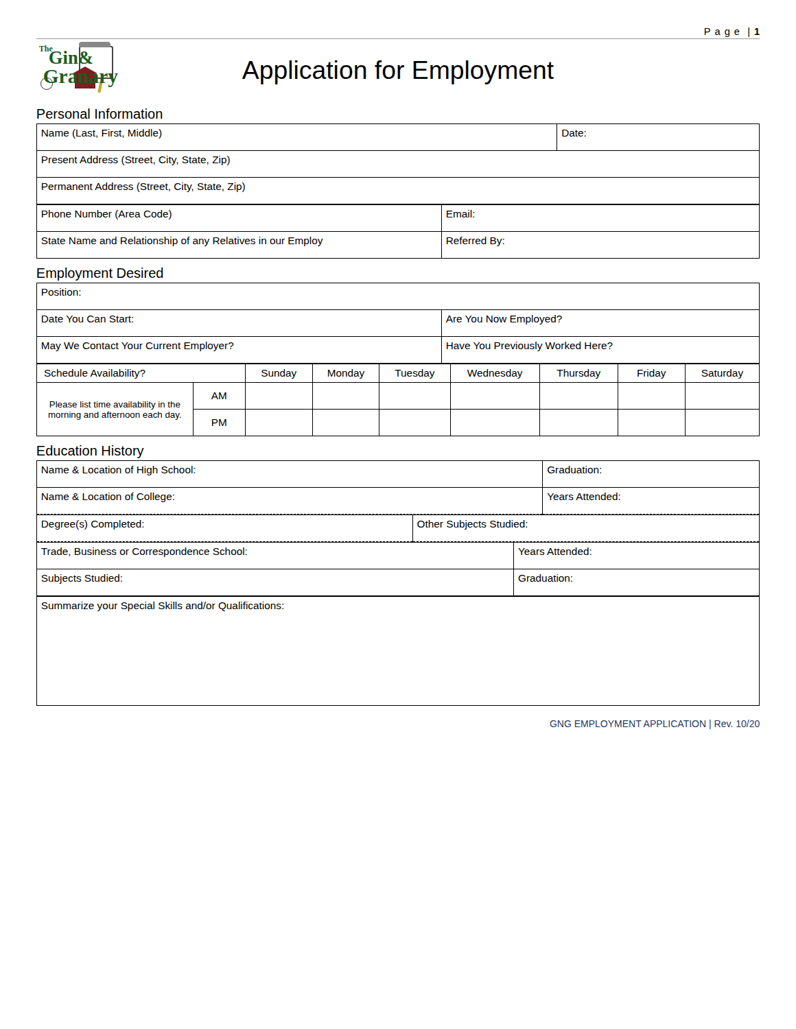P a g e | 1
The Gin& Granary
Application for Employment
Personal Information
| Name (Last, First, Middle) | Date: |
| Present Address (Street, City, State, Zip) |
| Permanent Address (Street, City, State, Zip) |
| Phone Number (Area Code) | Email: |
| State Name and Relationship of any Relatives in our Employ | Referred By: |
Employment Desired
| Position: |
| Date You Can Start: | Are You Now Employed? |
| May We Contact Your Current Employer? | Have You Previously Worked Here? |
| Schedule Availability? | Sunday | Monday | Tuesday | Wednesday | Thursday | Friday | Saturday |
| Please list time availability in the morning and afternoon each day. | AM | | | | | | | |
| PM | | | | | | | |
Education History
| Name & Location of High School: | Graduation: |
| Name & Location of College: | Years Attended: |
| Degree(s) Completed: | Other Subjects Studied: |
| Trade, Business or Correspondence School: | Years Attended: |
| Subjects Studied: | Graduation: |
| Summarize your Special Skills and/or Qualifications: |
GNG EMPLOYMENT APPLICATION | Rev. 10/20